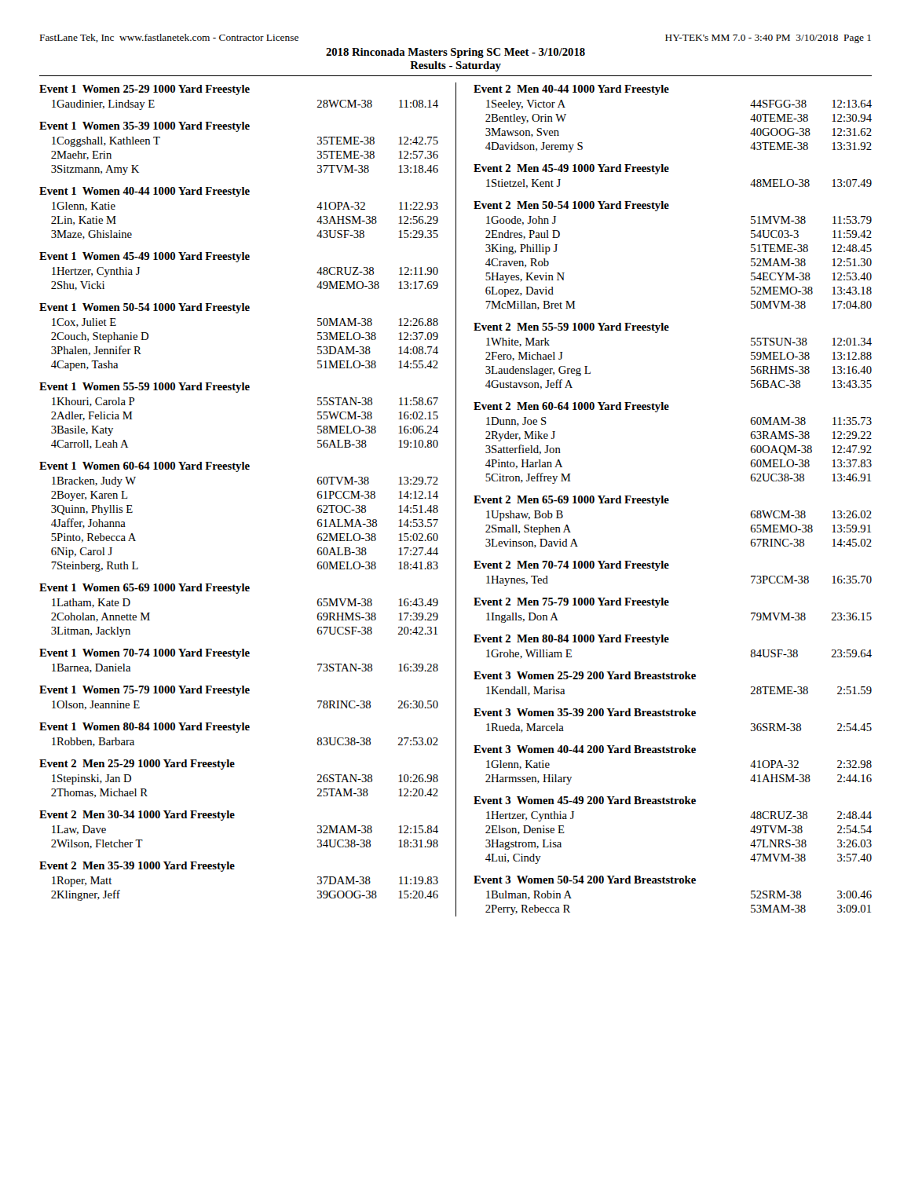FastLane Tek, Inc www.fastlanetek.com - Contractor License
HY-TEK's MM 7.0 - 3:40 PM 3/10/2018 Page 1
2018 Rinconada Masters Spring SC Meet - 3/10/2018
Results - Saturday
Event 1 Women 25-29 1000 Yard Freestyle
| 1 | Gaudinier, Lindsay E | 28 | WCM-38 | 11:08.14 |
Event 1 Women 35-39 1000 Yard Freestyle
| 1 | Coggshall, Kathleen T | 35 | TEME-38 | 12:42.75 |
| 2 | Maehr, Erin | 35 | TEME-38 | 12:57.36 |
| 3 | Sitzmann, Amy K | 37 | TVM-38 | 13:18.46 |
Event 1 Women 40-44 1000 Yard Freestyle
| 1 | Glenn, Katie | 41 | OPA-32 | 11:22.93 |
| 2 | Lin, Katie M | 43 | AHSM-38 | 12:56.29 |
| 3 | Maze, Ghislaine | 43 | USF-38 | 15:29.35 |
Event 1 Women 45-49 1000 Yard Freestyle
| 1 | Hertzer, Cynthia J | 48 | CRUZ-38 | 12:11.90 |
| 2 | Shu, Vicki | 49 | MEMO-38 | 13:17.69 |
Event 1 Women 50-54 1000 Yard Freestyle
| 1 | Cox, Juliet E | 50 | MAM-38 | 12:26.88 |
| 2 | Couch, Stephanie D | 53 | MELO-38 | 12:37.09 |
| 3 | Phalen, Jennifer R | 53 | DAM-38 | 14:08.74 |
| 4 | Capen, Tasha | 51 | MELO-38 | 14:55.42 |
Event 1 Women 55-59 1000 Yard Freestyle
| 1 | Khouri, Carola P | 55 | STAN-38 | 11:58.67 |
| 2 | Adler, Felicia M | 55 | WCM-38 | 16:02.15 |
| 3 | Basile, Katy | 58 | MELO-38 | 16:06.24 |
| 4 | Carroll, Leah A | 56 | ALB-38 | 19:10.80 |
Event 1 Women 60-64 1000 Yard Freestyle
| 1 | Bracken, Judy W | 60 | TVM-38 | 13:29.72 |
| 2 | Boyer, Karen L | 61 | PCCM-38 | 14:12.14 |
| 3 | Quinn, Phyllis E | 62 | TOC-38 | 14:51.48 |
| 4 | Jaffer, Johanna | 61 | ALMA-38 | 14:53.57 |
| 5 | Pinto, Rebecca A | 62 | MELO-38 | 15:02.60 |
| 6 | Nip, Carol J | 60 | ALB-38 | 17:27.44 |
| 7 | Steinberg, Ruth L | 60 | MELO-38 | 18:41.83 |
Event 1 Women 65-69 1000 Yard Freestyle
| 1 | Latham, Kate D | 65 | MVM-38 | 16:43.49 |
| 2 | Coholan, Annette M | 69 | RHMS-38 | 17:39.29 |
| 3 | Litman, Jacklyn | 67 | UCSF-38 | 20:42.31 |
Event 1 Women 70-74 1000 Yard Freestyle
| 1 | Barnea, Daniela | 73 | STAN-38 | 16:39.28 |
Event 1 Women 75-79 1000 Yard Freestyle
| 1 | Olson, Jeannine E | 78 | RINC-38 | 26:30.50 |
Event 1 Women 80-84 1000 Yard Freestyle
| 1 | Robben, Barbara | 83 | UC38-38 | 27:53.02 |
Event 2 Men 25-29 1000 Yard Freestyle
| 1 | Stepinski, Jan D | 26 | STAN-38 | 10:26.98 |
| 2 | Thomas, Michael R | 25 | TAM-38 | 12:20.42 |
Event 2 Men 30-34 1000 Yard Freestyle
| 1 | Law, Dave | 32 | MAM-38 | 12:15.84 |
| 2 | Wilson, Fletcher T | 34 | UC38-38 | 18:31.98 |
Event 2 Men 35-39 1000 Yard Freestyle
| 1 | Roper, Matt | 37 | DAM-38 | 11:19.83 |
| 2 | Klingner, Jeff | 39 | GOOG-38 | 15:20.46 |
Event 2 Men 40-44 1000 Yard Freestyle
| 1 | Seeley, Victor A | 44 | SFGG-38 | 12:13.64 |
| 2 | Bentley, Orin W | 40 | TEME-38 | 12:30.94 |
| 3 | Mawson, Sven | 40 | GOOG-38 | 12:31.62 |
| 4 | Davidson, Jeremy S | 43 | TEME-38 | 13:31.92 |
Event 2 Men 45-49 1000 Yard Freestyle
| 1 | Stietzel, Kent J | 48 | MELO-38 | 13:07.49 |
Event 2 Men 50-54 1000 Yard Freestyle
| 1 | Goode, John J | 51 | MVM-38 | 11:53.79 |
| 2 | Endres, Paul D | 54 | UC03-3 | 11:59.42 |
| 3 | King, Phillip J | 51 | TEME-38 | 12:48.45 |
| 4 | Craven, Rob | 52 | MAM-38 | 12:51.30 |
| 5 | Hayes, Kevin N | 54 | ECYM-38 | 12:53.40 |
| 6 | Lopez, David | 52 | MEMO-38 | 13:43.18 |
| 7 | McMillan, Bret M | 50 | MVM-38 | 17:04.80 |
Event 2 Men 55-59 1000 Yard Freestyle
| 1 | White, Mark | 55 | TSUN-38 | 12:01.34 |
| 2 | Fero, Michael J | 59 | MELO-38 | 13:12.88 |
| 3 | Laudenslager, Greg L | 56 | RHMS-38 | 13:16.40 |
| 4 | Gustavson, Jeff A | 56 | BAC-38 | 13:43.35 |
Event 2 Men 60-64 1000 Yard Freestyle
| 1 | Dunn, Joe S | 60 | MAM-38 | 11:35.73 |
| 2 | Ryder, Mike J | 63 | RAMS-38 | 12:29.22 |
| 3 | Satterfield, Jon | 60 | OAQM-38 | 12:47.92 |
| 4 | Pinto, Harlan A | 60 | MELO-38 | 13:37.83 |
| 5 | Citron, Jeffrey M | 62 | UC38-38 | 13:46.91 |
Event 2 Men 65-69 1000 Yard Freestyle
| 1 | Upshaw, Bob B | 68 | WCM-38 | 13:26.02 |
| 2 | Small, Stephen A | 65 | MEMO-38 | 13:59.91 |
| 3 | Levinson, David A | 67 | RINC-38 | 14:45.02 |
Event 2 Men 70-74 1000 Yard Freestyle
| 1 | Haynes, Ted | 73 | PCCM-38 | 16:35.70 |
Event 2 Men 75-79 1000 Yard Freestyle
| 1 | Ingalls, Don A | 79 | MVM-38 | 23:36.15 |
Event 2 Men 80-84 1000 Yard Freestyle
| 1 | Grohe, William E | 84 | USF-38 | 23:59.64 |
Event 3 Women 25-29 200 Yard Breaststroke
| 1 | Kendall, Marisa | 28 | TEME-38 | 2:51.59 |
Event 3 Women 35-39 200 Yard Breaststroke
| 1 | Rueda, Marcela | 36 | SRM-38 | 2:54.45 |
Event 3 Women 40-44 200 Yard Breaststroke
| 1 | Glenn, Katie | 41 | OPA-32 | 2:32.98 |
| 2 | Harmssen, Hilary | 41 | AHSM-38 | 2:44.16 |
Event 3 Women 45-49 200 Yard Breaststroke
| 1 | Hertzer, Cynthia J | 48 | CRUZ-38 | 2:48.44 |
| 2 | Elson, Denise E | 49 | TVM-38 | 2:54.54 |
| 3 | Hagstrom, Lisa | 47 | LNRS-38 | 3:26.03 |
| 4 | Lui, Cindy | 47 | MVM-38 | 3:57.40 |
Event 3 Women 50-54 200 Yard Breaststroke
| 1 | Bulman, Robin A | 52 | SRM-38 | 3:00.46 |
| 2 | Perry, Rebecca R | 53 | MAM-38 | 3:09.01 |